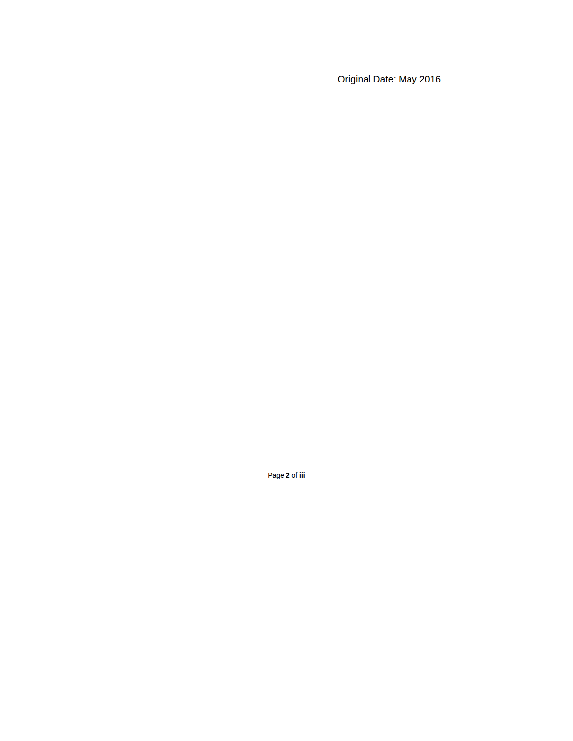Original Date: May 2016
Page 2 of iii